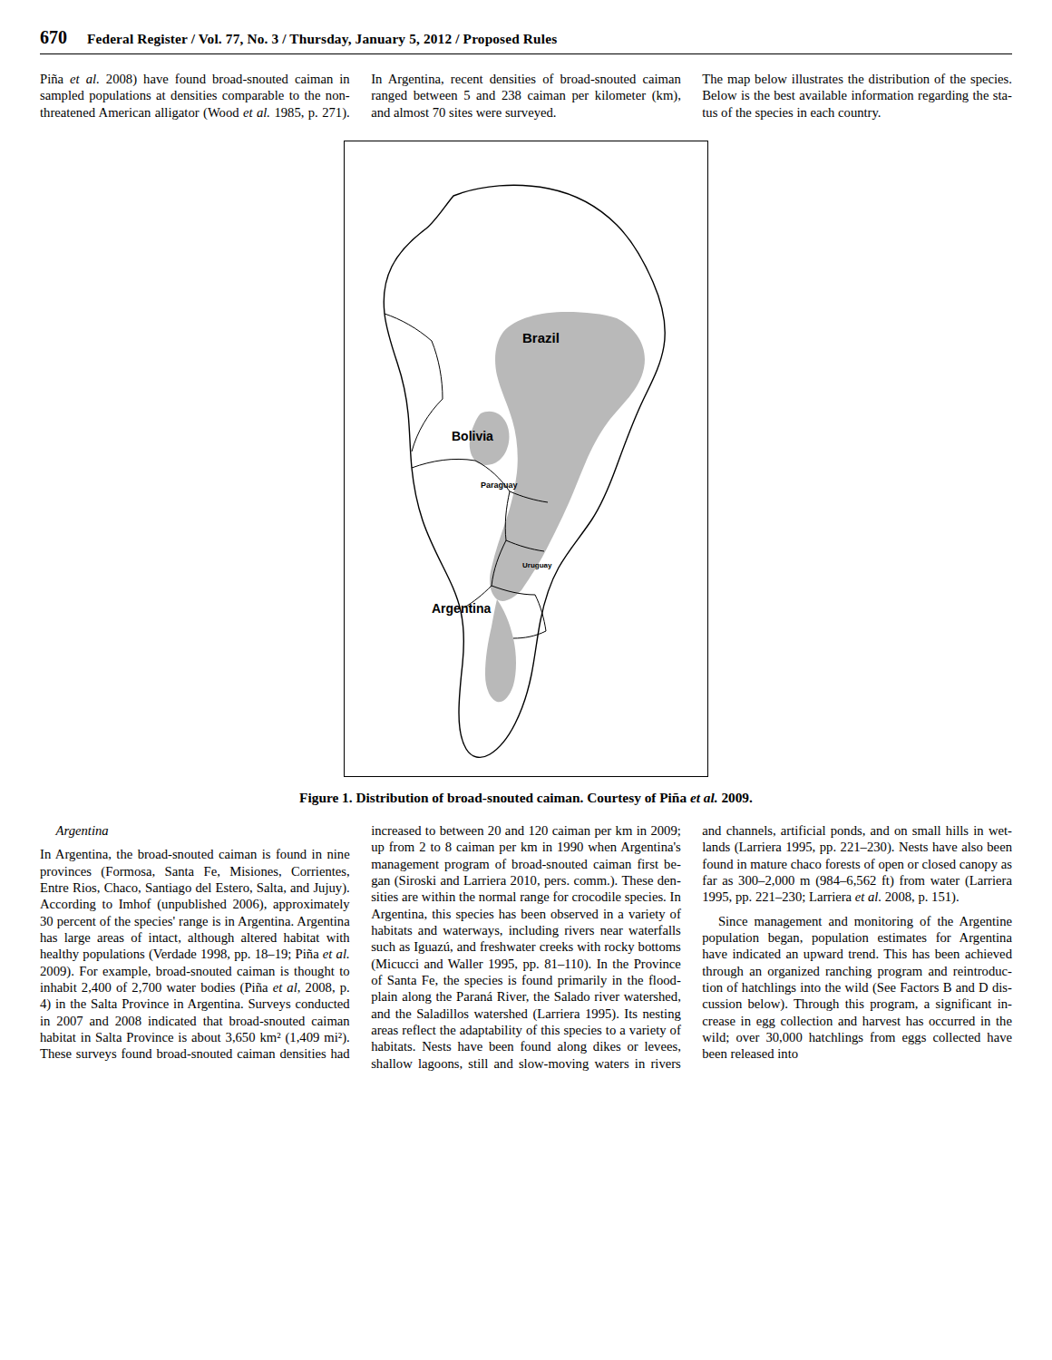670 Federal Register / Vol. 77, No. 3 / Thursday, January 5, 2012 / Proposed Rules
Piña et al. 2008) have found broad-snouted caiman in sampled populations at densities comparable to the non-threatened American alligator (Wood et al. 1985, p. 271). In Argentina, recent densities of broad-snouted caiman ranged between 5 and 238 caiman per kilometer (km), and almost 70 sites were surveyed.
The map below illustrates the distribution of the species. Below is the best available information regarding the status of the species in each country.
Brazil Bolivia Paraguay Uruguay Argentina
Figure 1. Distribution of broad-snouted caiman. Courtesy of Piña et al. 2009.
Argentina
In Argentina, the broad-snouted caiman is found in nine provinces (Formosa, Santa Fe, Misiones, Corrientes, Entre Rios, Chaco, Santiago del Estero, Salta, and Jujuy). According to Imhof (unpublished 2006), approximately 30 percent of the species' range is in Argentina. Argentina has large areas of intact, although altered habitat with healthy populations (Verdade 1998, pp. 18–19; Piña et al. 2009). For example, broad-snouted caiman is thought to inhabit 2,400 of 2,700 water bodies (Piña et al, 2008, p. 4) in the Salta Province in Argentina. Surveys conducted in 2007 and 2008 indicated that broad-snouted caiman habitat in Salta Province is about 3,650 km² (1,409 mi²). These surveys found broad-snouted caiman densities had increased to between 20 and 120 caiman per km in 2009; up from 2 to 8 caiman per km in 1990 when Argentina's management program of broad-snouted caiman first began (Siroski and Larriera 2010, pers. comm.). These densities are within the normal range for crocodile species. In Argentina, this species has been observed in a variety of habitats and waterways, including rivers near waterfalls such as Iguazú, and freshwater creeks with rocky bottoms (Micucci and Waller 1995, pp. 81–110). In the Province of Santa Fe, the species is found primarily in the floodplain along the Paraná River, the Salado river watershed, and the Saladillos watershed (Larriera 1995). Its nesting areas reflect the adaptability of this species to a variety of habitats. Nests have been found along dikes or levees, shallow lagoons, still and slow-moving waters in rivers and channels, artificial ponds, and on small hills in wetlands (Larriera 1995, pp. 221–230). Nests have also been found in mature chaco forests of open or closed canopy as far as 300–2,000 m (984–6,562 ft) from water (Larriera 1995, pp. 221–230; Larriera et al. 2008, p. 151).
Since management and monitoring of the Argentine population began, population estimates for Argentina have indicated an upward trend. This has been achieved through an organized ranching program and reintroduction of hatchlings into the wild (See Factors B and D discussion below). Through this program, a significant increase in egg collection and harvest has occurred in the wild; over 30,000 hatchlings from eggs collected have been released into